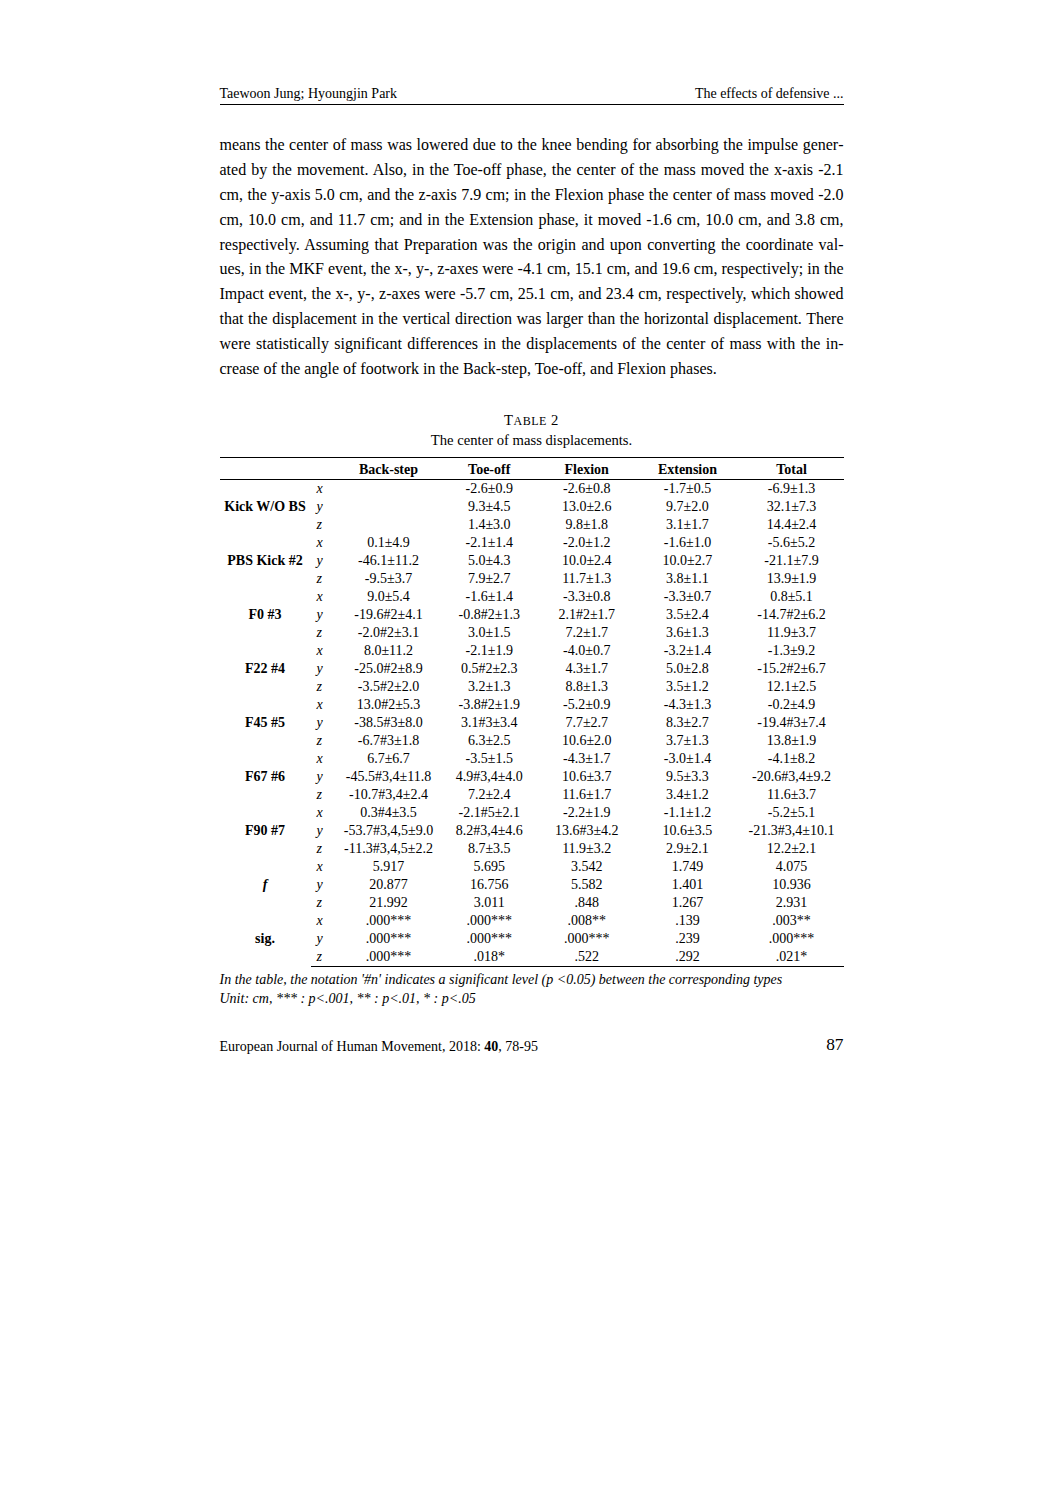Taewoon Jung; Hyoungjin Park
The effects of defensive ...
means the center of mass was lowered due to the knee bending for absorbing the impulse generated by the movement. Also, in the Toe-off phase, the center of the mass moved the x-axis -2.1 cm, the y-axis 5.0 cm, and the z-axis 7.9 cm; in the Flexion phase the center of mass moved -2.0 cm, 10.0 cm, and 11.7 cm; and in the Extension phase, it moved -1.6 cm, 10.0 cm, and 3.8 cm, respectively. Assuming that Preparation was the origin and upon converting the coordinate values, in the MKF event, the x-, y-, z-axes were -4.1 cm, 15.1 cm, and 19.6 cm, respectively; in the Impact event, the x-, y-, z-axes were -5.7 cm, 25.1 cm, and 23.4 cm, respectively, which showed that the displacement in the vertical direction was larger than the horizontal displacement. There were statistically significant differences in the displacements of the center of mass with the increase of the angle of footwork in the Back-step, Toe-off, and Flexion phases.
TABLE 2
The center of mass displacements.
| | | Back-step | Toe-off | Flexion | Extension | Total |
| --- | --- | --- | --- | --- | --- | --- |
| Kick W/O BS | x | | -2.6±0.9 | -2.6±0.8 | -1.7±0.5 | -6.9±1.3 |
| y | | 9.3±4.5 | 13.0±2.6 | 9.7±2.0 | 32.1±7.3 |
| z | | 1.4±3.0 | 9.8±1.8 | 3.1±1.7 | 14.4±2.4 |
| PBS Kick #2 | x | 0.1±4.9 | -2.1±1.4 | -2.0±1.2 | -1.6±1.0 | -5.6±5.2 |
| y | -46.1±11.2 | 5.0±4.3 | 10.0±2.4 | 10.0±2.7 | -21.1±7.9 |
| z | -9.5±3.7 | 7.9±2.7 | 11.7±1.3 | 3.8±1.1 | 13.9±1.9 |
| F0 #3 | x | 9.0±5.4 | -1.6±1.4 | -3.3±0.8 | -3.3±0.7 | 0.8±5.1 |
| y | -19.6#2±4.1 | -0.8#2±1.3 | 2.1#2±1.7 | 3.5±2.4 | -14.7#2±6.2 |
| z | -2.0#2±3.1 | 3.0±1.5 | 7.2±1.7 | 3.6±1.3 | 11.9±3.7 |
| F22 #4 | x | 8.0±11.2 | -2.1±1.9 | -4.0±0.7 | -3.2±1.4 | -1.3±9.2 |
| y | -25.0#2±8.9 | 0.5#2±2.3 | 4.3±1.7 | 5.0±2.8 | -15.2#2±6.7 |
| z | -3.5#2±2.0 | 3.2±1.3 | 8.8±1.3 | 3.5±1.2 | 12.1±2.5 |
| F45 #5 | x | 13.0#2±5.3 | -3.8#2±1.9 | -5.2±0.9 | -4.3±1.3 | -0.2±4.9 |
| y | -38.5#3±8.0 | 3.1#3±3.4 | 7.7±2.7 | 8.3±2.7 | -19.4#3±7.4 |
| z | -6.7#3±1.8 | 6.3±2.5 | 10.6±2.0 | 3.7±1.3 | 13.8±1.9 |
| F67 #6 | x | 6.7±6.7 | -3.5±1.5 | -4.3±1.7 | -3.0±1.4 | -4.1±8.2 |
| y | -45.5#3,4±11.8 | 4.9#3,4±4.0 | 10.6±3.7 | 9.5±3.3 | -20.6#3,4±9.2 |
| z | -10.7#3,4±2.4 | 7.2±2.4 | 11.6±1.7 | 3.4±1.2 | 11.6±3.7 |
| F90 #7 | x | 0.3#4±3.5 | -2.1#5±2.1 | -2.2±1.9 | -1.1±1.2 | -5.2±5.1 |
| y | -53.7#3,4,5±9.0 | 8.2#3,4±4.6 | 13.6#3±4.2 | 10.6±3.5 | -21.3#3,4±10.1 |
| z | -11.3#3,4,5±2.2 | 8.7±3.5 | 11.9±3.2 | 2.9±2.1 | 12.2±2.1 |
| f | x | 5.917 | 5.695 | 3.542 | 1.749 | 4.075 |
| y | 20.877 | 16.756 | 5.582 | 1.401 | 10.936 |
| z | 21.992 | 3.011 | .848 | 1.267 | 2.931 |
| sig. | x | .000*** | .000*** | .008** | .139 | .003** |
| y | .000*** | .000*** | .000*** | .239 | .000*** |
| z | .000*** | .018* | .522 | .292 | .021* |
In the table, the notation '#n' indicates a significant level (p <0.05) between the corresponding types
Unit: cm, *** : p<.001, ** : p<.01, * : p<.05
European Journal of Human Movement, 2018: 40, 78-95
87